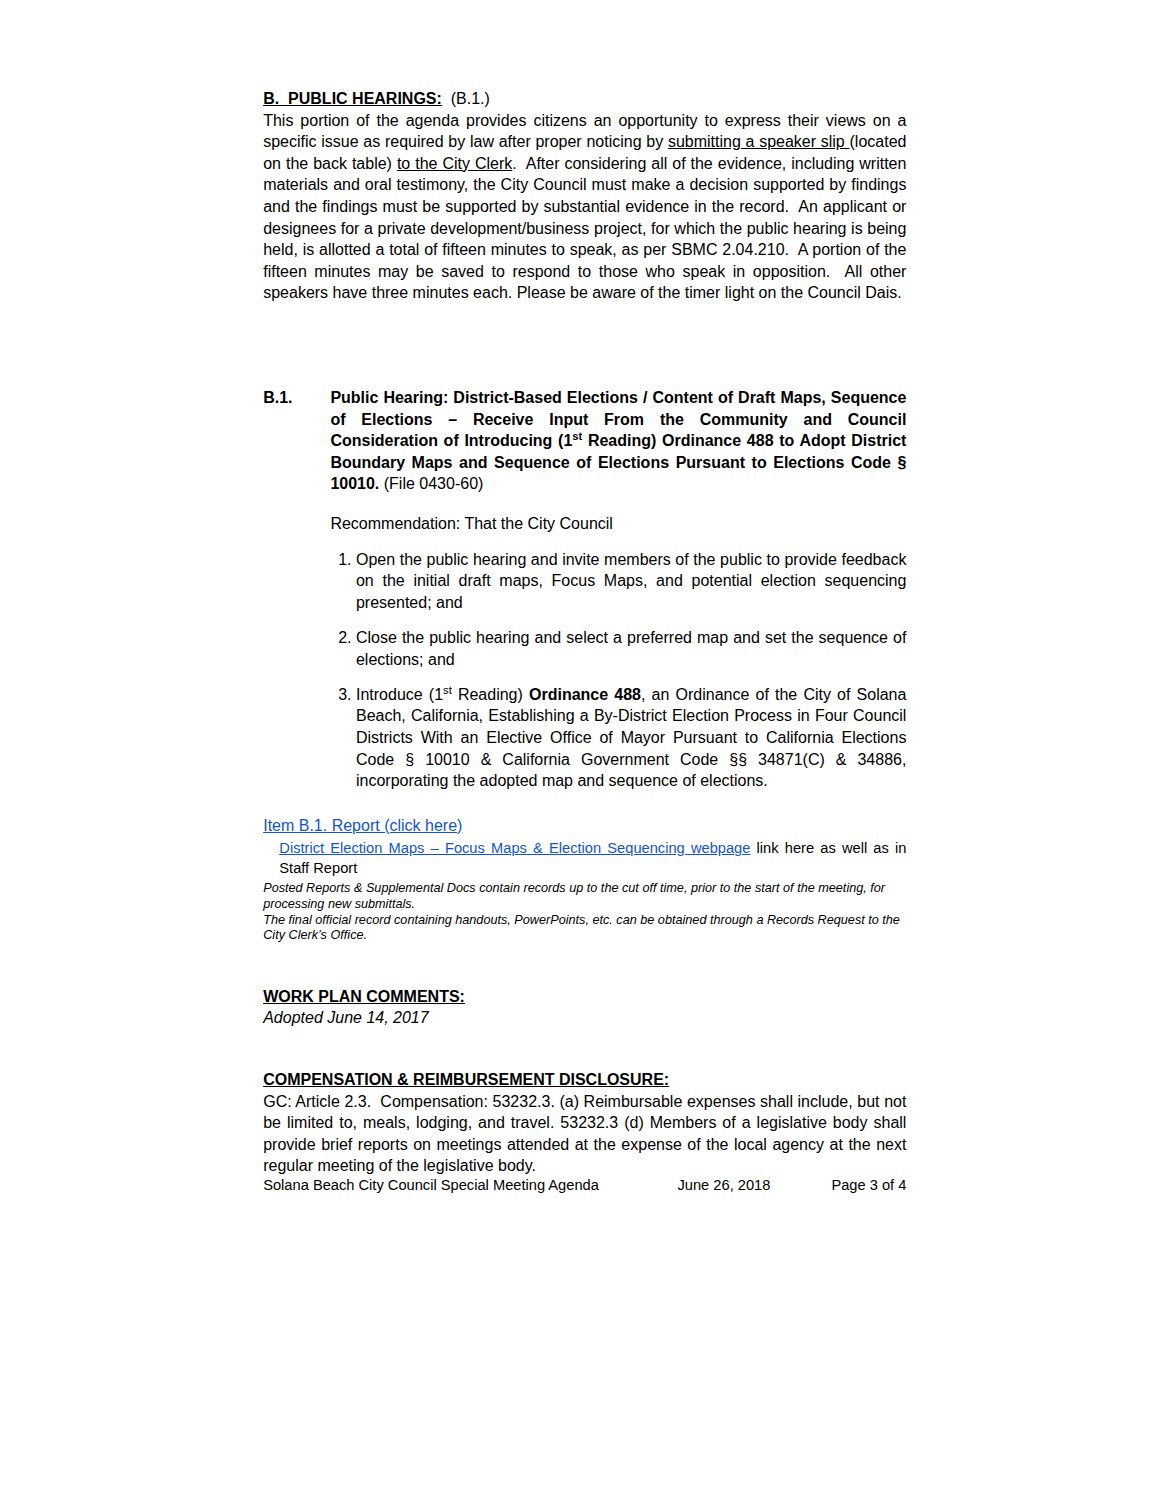B. PUBLIC HEARINGS: (B.1.)
This portion of the agenda provides citizens an opportunity to express their views on a specific issue as required by law after proper noticing by submitting a speaker slip (located on the back table) to the City Clerk. After considering all of the evidence, including written materials and oral testimony, the City Council must make a decision supported by findings and the findings must be supported by substantial evidence in the record. An applicant or designees for a private development/business project, for which the public hearing is being held, is allotted a total of fifteen minutes to speak, as per SBMC 2.04.210. A portion of the fifteen minutes may be saved to respond to those who speak in opposition. All other speakers have three minutes each. Please be aware of the timer light on the Council Dais.
B.1.
Public Hearing: District-Based Elections / Content of Draft Maps, Sequence of Elections – Receive Input From the Community and Council Consideration of Introducing (1st Reading) Ordinance 488 to Adopt District Boundary Maps and Sequence of Elections Pursuant to Elections Code § 10010. (File 0430-60)
Recommendation: That the City Council
Open the public hearing and invite members of the public to provide feedback on the initial draft maps, Focus Maps, and potential election sequencing presented; and
Close the public hearing and select a preferred map and set the sequence of elections; and
Introduce (1st Reading) Ordinance 488, an Ordinance of the City of Solana Beach, California, Establishing a By-District Election Process in Four Council Districts With an Elective Office of Mayor Pursuant to California Elections Code § 10010 & California Government Code §§ 34871(C) & 34886, incorporating the adopted map and sequence of elections.
Item B.1. Report (click here)
District Election Maps – Focus Maps & Election Sequencing webpage link here as well as in Staff Report
Posted Reports & Supplemental Docs contain records up to the cut off time, prior to the start of the meeting, for processing new submittals.
The final official record containing handouts, PowerPoints, etc. can be obtained through a Records Request to the City Clerk’s Office.
WORK PLAN COMMENTS:
Adopted June 14, 2017
COMPENSATION & REIMBURSEMENT DISCLOSURE:
GC: Article 2.3. Compensation: 53232.3. (a) Reimbursable expenses shall include, but not be limited to, meals, lodging, and travel. 53232.3 (d) Members of a legislative body shall provide brief reports on meetings attended at the expense of the local agency at the next regular meeting of the legislative body.
Solana Beach City Council Special Meeting Agenda
June 26, 2018
Page 3 of 4